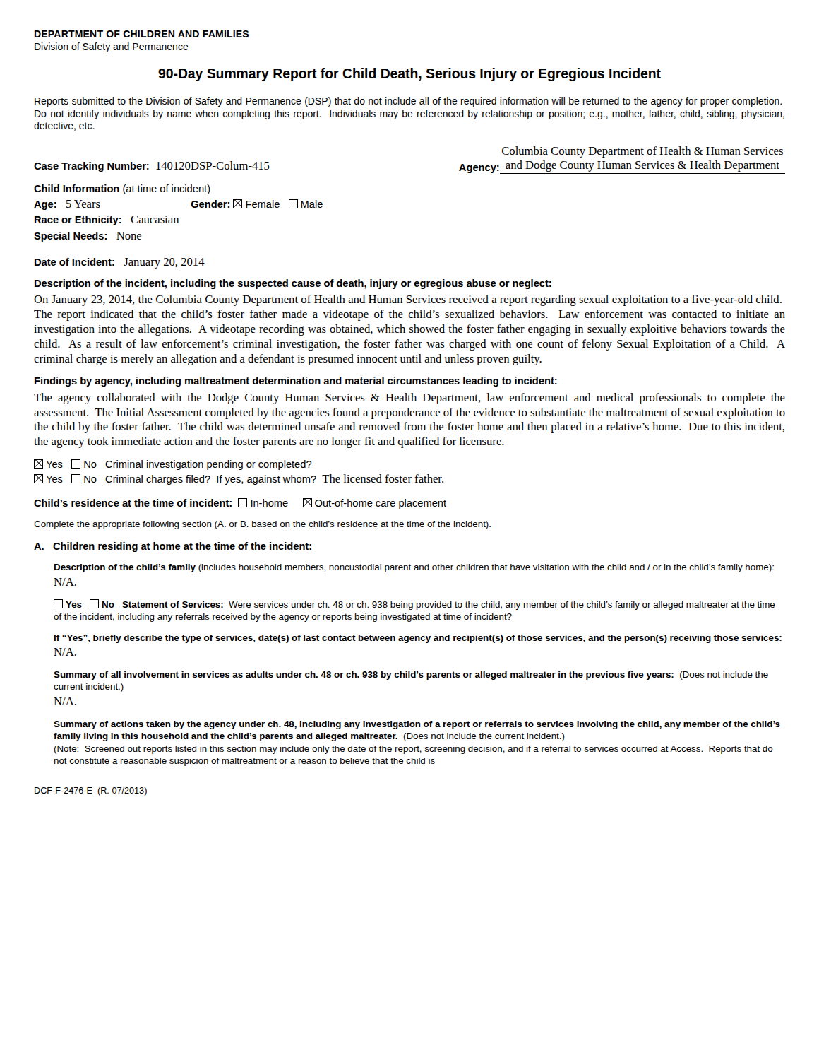DEPARTMENT OF CHILDREN AND FAMILIES
Division of Safety and Permanence
90-Day Summary Report for Child Death, Serious Injury or Egregious Incident
Reports submitted to the Division of Safety and Permanence (DSP) that do not include all of the required information will be returned to the agency for proper completion. Do not identify individuals by name when completing this report. Individuals may be referenced by relationship or position; e.g., mother, father, child, sibling, physician, detective, etc.
| Case Tracking Number: 140120DSP-Colum-415 | Agency: | Columbia County Department of Health & Human Services and Dodge County Human Services & Health Department |
Child Information (at time of incident)
Age: 5 Years Gender: Female Male
Race or Ethnicity: Caucasian
Special Needs: None
Date of Incident: January 20, 2014
Description of the incident, including the suspected cause of death, injury or egregious abuse or neglect:
On January 23, 2014, the Columbia County Department of Health and Human Services received a report regarding sexual exploitation to a five-year-old child. The report indicated that the child’s foster father made a videotape of the child’s sexualized behaviors. Law enforcement was contacted to initiate an investigation into the allegations. A videotape recording was obtained, which showed the foster father engaging in sexually exploitive behaviors towards the child. As a result of law enforcement’s criminal investigation, the foster father was charged with one count of felony Sexual Exploitation of a Child. A criminal charge is merely an allegation and a defendant is presumed innocent until and unless proven guilty.
Findings by agency, including maltreatment determination and material circumstances leading to incident:
The agency collaborated with the Dodge County Human Services & Health Department, law enforcement and medical professionals to complete the assessment. The Initial Assessment completed by the agencies found a preponderance of the evidence to substantiate the maltreatment of sexual exploitation to the child by the foster father. The child was determined unsafe and removed from the foster home and then placed in a relative’s home. Due to this incident, the agency took immediate action and the foster parents are no longer fit and qualified for licensure.
Yes No Criminal investigation pending or completed?
Yes No Criminal charges filed? If yes, against whom? The licensed foster father.
Child’s residence at the time of incident: In-home Out-of-home care placement
Complete the appropriate following section (A. or B. based on the child’s residence at the time of the incident).
A. Children residing at home at the time of the incident:
Description of the child’s family (includes household members, noncustodial parent and other children that have visitation with the child and / or in the child’s family home):
N/A.
Yes No Statement of Services: Were services under ch. 48 or ch. 938 being provided to the child, any member of the child’s family or alleged maltreater at the time of the incident, including any referrals received by the agency or reports being investigated at time of incident?
If “Yes”, briefly describe the type of services, date(s) of last contact between agency and recipient(s) of those services, and the person(s) receiving those services:
N/A.
Summary of all involvement in services as adults under ch. 48 or ch. 938 by child’s parents or alleged maltreater in the previous five years: (Does not include the current incident.)
N/A.
Summary of actions taken by the agency under ch. 48, including any investigation of a report or referrals to services involving the child, any member of the child’s family living in this household and the child’s parents and alleged maltreater. (Does not include the current incident.)
(Note: Screened out reports listed in this section may include only the date of the report, screening decision, and if a referral to services occurred at Access. Reports that do not constitute a reasonable suspicion of maltreatment or a reason to believe that the child is
DCF-F-2476-E (R. 07/2013)